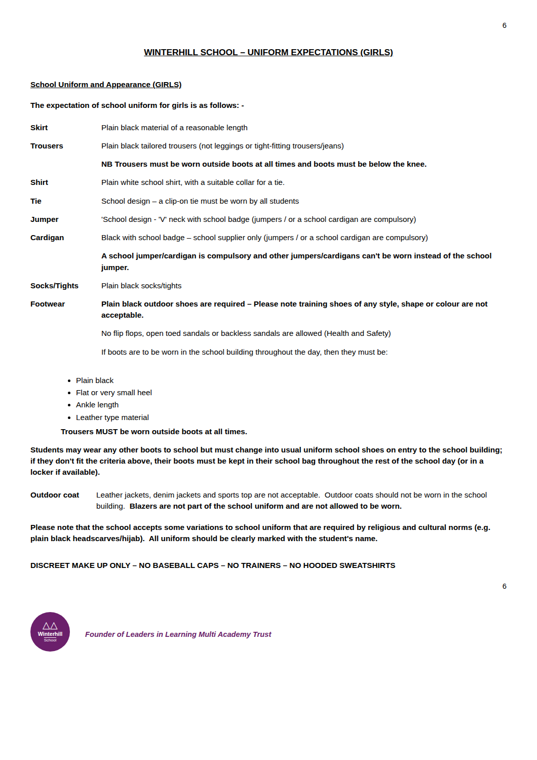6
WINTERHILL SCHOOL – UNIFORM EXPECTATIONS (GIRLS)
School Uniform and Appearance (GIRLS)
The expectation of school uniform for girls is as follows: -
| Skirt | Plain black material of a reasonable length |
| Trousers | Plain black tailored trousers (not leggings or tight-fitting trousers/jeans) NB Trousers must be worn outside boots at all times and boots must be below the knee. |
| Shirt | Plain white school shirt, with a suitable collar for a tie. |
| Tie | School design – a clip-on tie must be worn by all students |
| Jumper | 'School design - 'V' neck with school badge (jumpers / or a school cardigan are compulsory) |
| Cardigan | Black with school badge – school supplier only (jumpers / or a school cardigan are compulsory) A school jumper/cardigan is compulsory and other jumpers/cardigans can't be worn instead of the school jumper. |
| Socks/Tights | Plain black socks/tights |
| Footwear | Plain black outdoor shoes are required – Please note training shoes of any style, shape or colour are not acceptable. No flip flops, open toed sandals or backless sandals are allowed (Health and Safety) If boots are to be worn in the school building throughout the day, then they must be: |
Plain black
Flat or very small heel
Ankle length
Leather type material
Trousers MUST be worn outside boots at all times.
Students may wear any other boots to school but must change into usual uniform school shoes on entry to the school building; if they don't fit the criteria above, their boots must be kept in their school bag throughout the rest of the school day (or in a locker if available).
| Outdoor coat | Leather jackets, denim jackets and sports top are not acceptable. Outdoor coats should not be worn in the school building. Blazers are not part of the school uniform and are not allowed to be worn. |
Please note that the school accepts some variations to school uniform that are required by religious and cultural norms (e.g. plain black headscarves/hijab). All uniform should be clearly marked with the student's name.
DISCREET MAKE UP ONLY – NO BASEBALL CAPS – NO TRAINERS – NO HOODED SWEATSHIRTS
6
△△
Winterhill
School
Founder of Leaders in Learning Multi Academy Trust